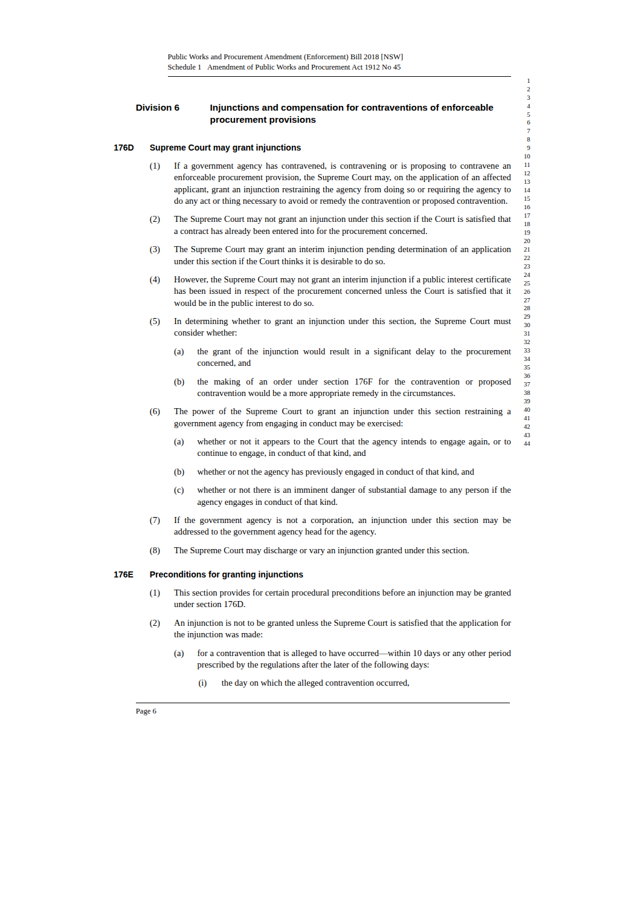Public Works and Procurement Amendment (Enforcement) Bill 2018 [NSW]
Schedule 1 Amendment of Public Works and Procurement Act 1912 No 45
1
2
3
4
5
6
7
8
9
10
11
12
13
14
15
16
17
18
19
20
21
22
23
24
25
26
27
28
29
30
31
32
33
34
35
36
37
38
39
40
41
42
43
44
Division 6
Injunctions and compensation for contraventions of enforceable procurement provisions
176D
Supreme Court may grant injunctions
(1)
If a government agency has contravened, is contravening or is proposing to contravene an enforceable procurement provision, the Supreme Court may, on the application of an affected applicant, grant an injunction restraining the agency from doing so or requiring the agency to do any act or thing necessary to avoid or remedy the contravention or proposed contravention.
(2)
The Supreme Court may not grant an injunction under this section if the Court is satisfied that a contract has already been entered into for the procurement concerned.
(3)
The Supreme Court may grant an interim injunction pending determination of an application under this section if the Court thinks it is desirable to do so.
(4)
However, the Supreme Court may not grant an interim injunction if a public interest certificate has been issued in respect of the procurement concerned unless the Court is satisfied that it would be in the public interest to do so.
(5)
In determining whether to grant an injunction under this section, the Supreme Court must consider whether:
(a)
the grant of the injunction would result in a significant delay to the procurement concerned, and
(b)
the making of an order under section 176F for the contravention or proposed contravention would be a more appropriate remedy in the circumstances.
(6)
The power of the Supreme Court to grant an injunction under this section restraining a government agency from engaging in conduct may be exercised:
(a)
whether or not it appears to the Court that the agency intends to engage again, or to continue to engage, in conduct of that kind, and
(b)
whether or not the agency has previously engaged in conduct of that kind, and
(c)
whether or not there is an imminent danger of substantial damage to any person if the agency engages in conduct of that kind.
(7)
If the government agency is not a corporation, an injunction under this section may be addressed to the government agency head for the agency.
(8)
The Supreme Court may discharge or vary an injunction granted under this section.
176E
Preconditions for granting injunctions
(1)
This section provides for certain procedural preconditions before an injunction may be granted under section 176D.
(2)
An injunction is not to be granted unless the Supreme Court is satisfied that the application for the injunction was made:
(a)
for a contravention that is alleged to have occurred—within 10 days or any other period prescribed by the regulations after the later of the following days:
(i)
the day on which the alleged contravention occurred,
Page 6